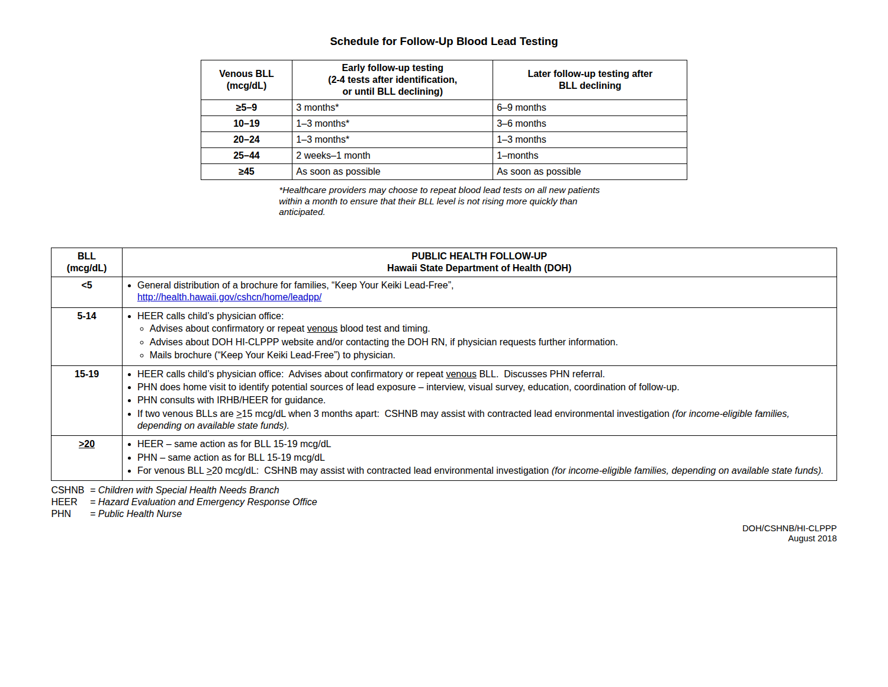Schedule for Follow-Up Blood Lead Testing
| Venous BLL (mcg/dL) | Early follow-up testing (2-4 tests after identification, or until BLL declining) | Later follow-up testing after BLL declining |
| --- | --- | --- |
| ≥5–9 | 3 months* | 6–9 months |
| 10–19 | 1–3 months* | 3–6 months |
| 20–24 | 1–3 months* | 1–3 months |
| 25–44 | 2 weeks–1 month | 1–months |
| ≥45 | As soon as possible | As soon as possible |
*Healthcare providers may choose to repeat blood lead tests on all new patients within a month to ensure that their BLL level is not rising more quickly than anticipated.
| BLL (mcg/dL) | PUBLIC HEALTH FOLLOW-UP Hawaii State Department of Health (DOH) |
| --- | --- |
| <5 | General distribution of a brochure for families, “Keep Your Keiki Lead-Free”, http://health.hawaii.gov/cshcn/home/leadpp/ |
| 5-14 | HEER calls child’s physician office: Advises about confirmatory or repeat venous blood test and timing. Advises about DOH HI-CLPPP website and/or contacting the DOH RN, if physician requests further information. Mails brochure (“Keep Your Keiki Lead-Free”) to physician. |
| 15-19 | HEER calls child’s physician office: Advises about confirmatory or repeat venous BLL. Discusses PHN referral. PHN does home visit to identify potential sources of lead exposure – interview, visual survey, education, coordination of follow-up. PHN consults with IRHB/HEER for guidance. If two venous BLLs are > 15 mcg/dL when 3 months apart: CSHNB may assist with contracted lead environmental investigation (for income-eligible families, depending on available state funds). |
| >20 | HEER – same action as for BLL 15-19 mcg/dL PHN – same action as for BLL 15-19 mcg/dL For venous BLL > 20 mcg/dL: CSHNB may assist with contracted lead environmental investigation (for income-eligible families, depending on available state funds). |
| CSHNB | = Children with Special Health Needs Branch |
| HEER | = Hazard Evaluation and Emergency Response Office |
| PHN | = Public Health Nurse |
DOH/CSHNB/HI-CLPPP
August 2018